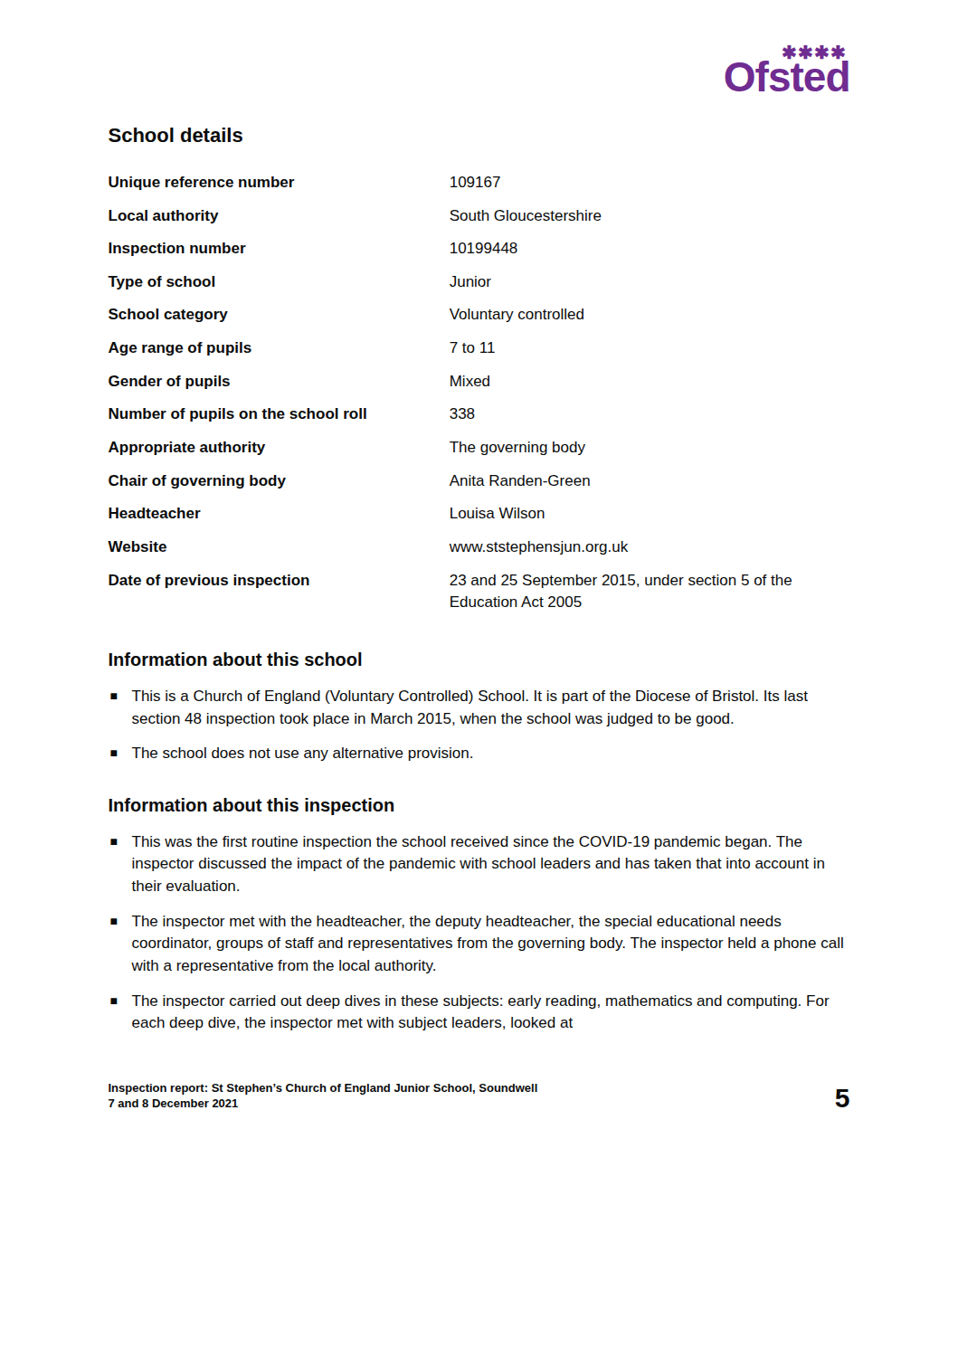✱✱✱✱ Ofsted
School details
| Unique reference number | 109167 |
| Local authority | South Gloucestershire |
| Inspection number | 10199448 |
| Type of school | Junior |
| School category | Voluntary controlled |
| Age range of pupils | 7 to 11 |
| Gender of pupils | Mixed |
| Number of pupils on the school roll | 338 |
| Appropriate authority | The governing body |
| Chair of governing body | Anita Randen-Green |
| Headteacher | Louisa Wilson |
| Website | www.ststephensjun.org.uk |
| Date of previous inspection | 23 and 25 September 2015, under section 5 of the Education Act 2005 |
Information about this school
This is a Church of England (Voluntary Controlled) School. It is part of the Diocese of Bristol. Its last section 48 inspection took place in March 2015, when the school was judged to be good.
The school does not use any alternative provision.
Information about this inspection
This was the first routine inspection the school received since the COVID-19 pandemic began. The inspector discussed the impact of the pandemic with school leaders and has taken that into account in their evaluation.
The inspector met with the headteacher, the deputy headteacher, the special educational needs coordinator, groups of staff and representatives from the governing body. The inspector held a phone call with a representative from the local authority.
The inspector carried out deep dives in these subjects: early reading, mathematics and computing. For each deep dive, the inspector met with subject leaders, looked at
Inspection report: St Stephen’s Church of England Junior School, Soundwell
7 and 8 December 2021
5